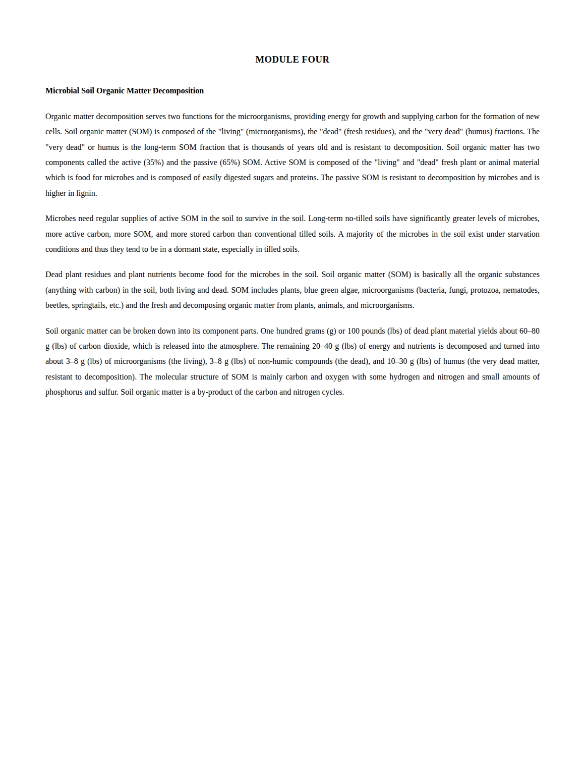MODULE FOUR
Microbial Soil Organic Matter Decomposition
Organic matter decomposition serves two functions for the microorganisms, providing energy for growth and supplying carbon for the formation of new cells. Soil organic matter (SOM) is composed of the "living" (microorganisms), the "dead" (fresh residues), and the "very dead" (humus) fractions. The "very dead" or humus is the long-term SOM fraction that is thousands of years old and is resistant to decomposition. Soil organic matter has two components called the active (35%) and the passive (65%) SOM. Active SOM is composed of the "living" and "dead" fresh plant or animal material which is food for microbes and is composed of easily digested sugars and proteins. The passive SOM is resistant to decomposition by microbes and is higher in lignin.
Microbes need regular supplies of active SOM in the soil to survive in the soil. Long-term no-tilled soils have significantly greater levels of microbes, more active carbon, more SOM, and more stored carbon than conventional tilled soils. A majority of the microbes in the soil exist under starvation conditions and thus they tend to be in a dormant state, especially in tilled soils.
Dead plant residues and plant nutrients become food for the microbes in the soil. Soil organic matter (SOM) is basically all the organic substances (anything with carbon) in the soil, both living and dead. SOM includes plants, blue green algae, microorganisms (bacteria, fungi, protozoa, nematodes, beetles, springtails, etc.) and the fresh and decomposing organic matter from plants, animals, and microorganisms.
Soil organic matter can be broken down into its component parts. One hundred grams (g) or 100 pounds (lbs) of dead plant material yields about 60–80 g (lbs) of carbon dioxide, which is released into the atmosphere. The remaining 20–40 g (lbs) of energy and nutrients is decomposed and turned into about 3–8 g (lbs) of microorganisms (the living), 3–8 g (lbs) of non-humic compounds (the dead), and 10–30 g (lbs) of humus (the very dead matter, resistant to decomposition). The molecular structure of SOM is mainly carbon and oxygen with some hydrogen and nitrogen and small amounts of phosphorus and sulfur. Soil organic matter is a by-product of the carbon and nitrogen cycles.